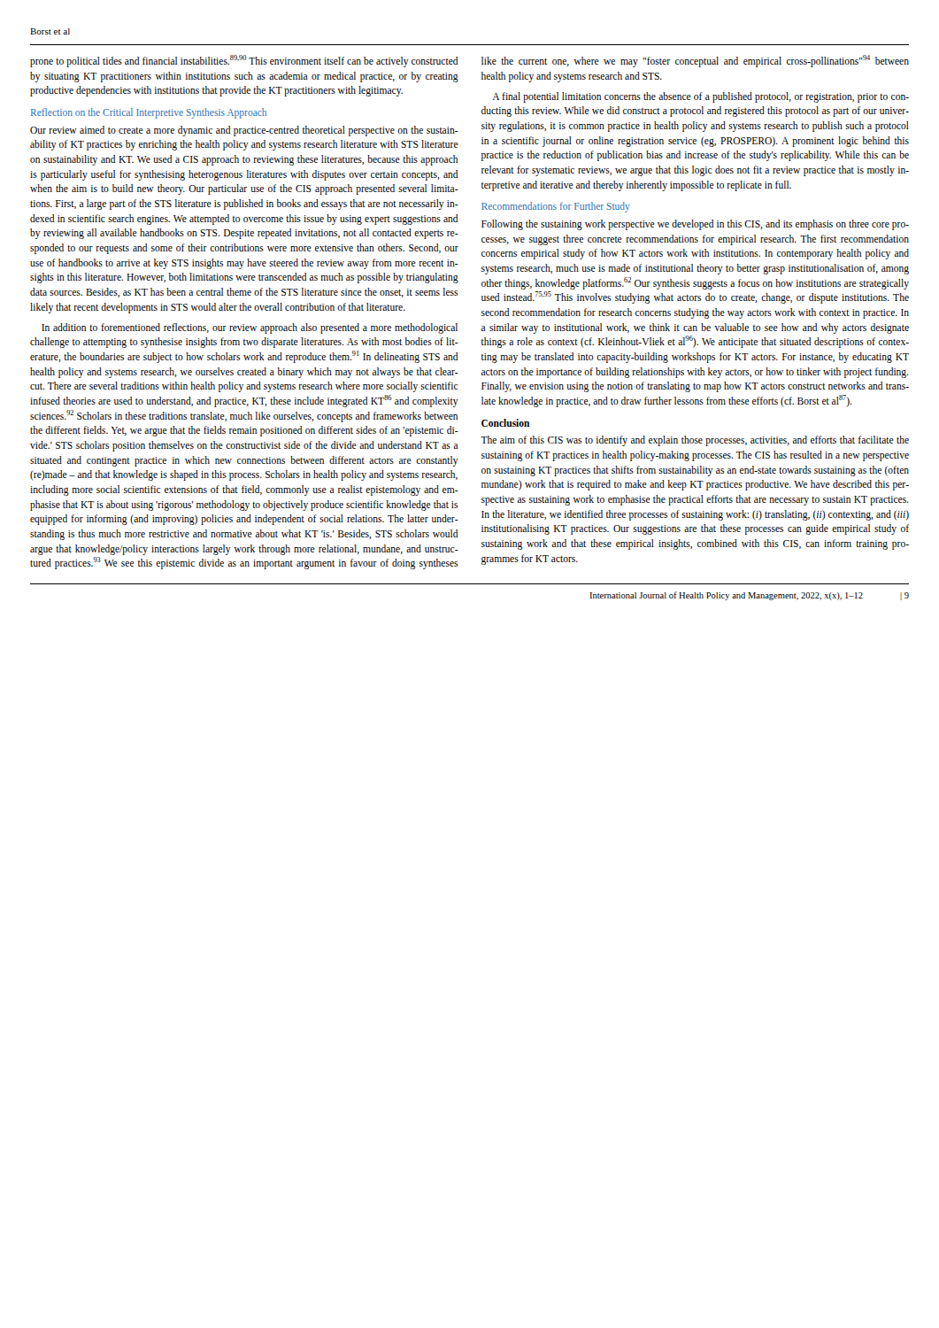Borst et al
prone to political tides and financial instabilities.89,90 This environment itself can be actively constructed by situating KT practitioners within institutions such as academia or medical practice, or by creating productive dependencies with institutions that provide the KT practitioners with legitimacy.
Reflection on the Critical Interpretive Synthesis Approach
Our review aimed to create a more dynamic and practice-centred theoretical perspective on the sustainability of KT practices by enriching the health policy and systems research literature with STS literature on sustainability and KT. We used a CIS approach to reviewing these literatures, because this approach is particularly useful for synthesising heterogenous literatures with disputes over certain concepts, and when the aim is to build new theory. Our particular use of the CIS approach presented several limitations. First, a large part of the STS literature is published in books and essays that are not necessarily indexed in scientific search engines. We attempted to overcome this issue by using expert suggestions and by reviewing all available handbooks on STS. Despite repeated invitations, not all contacted experts responded to our requests and some of their contributions were more extensive than others. Second, our use of handbooks to arrive at key STS insights may have steered the review away from more recent insights in this literature. However, both limitations were transcended as much as possible by triangulating data sources. Besides, as KT has been a central theme of the STS literature since the onset, it seems less likely that recent developments in STS would alter the overall contribution of that literature.
In addition to forementioned reflections, our review approach also presented a more methodological challenge to attempting to synthesise insights from two disparate literatures. As with most bodies of literature, the boundaries are subject to how scholars work and reproduce them.91 In delineating STS and health policy and systems research, we ourselves created a binary which may not always be that clear-cut. There are several traditions within health policy and systems research where more socially scientific infused theories are used to understand, and practice, KT, these include integrated KT86 and complexity sciences.92 Scholars in these traditions translate, much like ourselves, concepts and frameworks between the different fields. Yet, we argue that the fields remain positioned on different sides of an 'epistemic divide.' STS scholars position themselves on the constructivist side of the divide and understand KT as a situated and contingent practice in which new connections between different actors are constantly (re)made – and that knowledge is shaped in this process. Scholars in health policy and systems research, including more social scientific extensions of that field, commonly use a realist epistemology and emphasise that KT is about using 'rigorous' methodology to objectively produce scientific knowledge that is equipped for informing (and improving) policies and independent of social relations. The latter understanding is thus much more restrictive and normative about what KT 'is.' Besides, STS scholars would argue that knowledge/policy interactions largely work through more relational, mundane, and unstructured practices.93 We see this epistemic divide as an important argument in favour of doing syntheses like the current one, where we may "foster conceptual and empirical cross-pollinations"94 between health policy and systems research and STS.
A final potential limitation concerns the absence of a published protocol, or registration, prior to conducting this review. While we did construct a protocol and registered this protocol as part of our university regulations, it is common practice in health policy and systems research to publish such a protocol in a scientific journal or online registration service (eg, PROSPERO). A prominent logic behind this practice is the reduction of publication bias and increase of the study's replicability. While this can be relevant for systematic reviews, we argue that this logic does not fit a review practice that is mostly interpretive and iterative and thereby inherently impossible to replicate in full.
Recommendations for Further Study
Following the sustaining work perspective we developed in this CIS, and its emphasis on three core processes, we suggest three concrete recommendations for empirical research. The first recommendation concerns empirical study of how KT actors work with institutions. In contemporary health policy and systems research, much use is made of institutional theory to better grasp institutionalisation of, among other things, knowledge platforms.62 Our synthesis suggests a focus on how institutions are strategically used instead.75,95 This involves studying what actors do to create, change, or dispute institutions. The second recommendation for research concerns studying the way actors work with context in practice. In a similar way to institutional work, we think it can be valuable to see how and why actors designate things a role as context (cf. Kleinhout-Vliek et al96). We anticipate that situated descriptions of contexting may be translated into capacity-building workshops for KT actors. For instance, by educating KT actors on the importance of building relationships with key actors, or how to tinker with project funding. Finally, we envision using the notion of translating to map how KT actors construct networks and translate knowledge in practice, and to draw further lessons from these efforts (cf. Borst et al87).
Conclusion
The aim of this CIS was to identify and explain those processes, activities, and efforts that facilitate the sustaining of KT practices in health policy-making processes. The CIS has resulted in a new perspective on sustaining KT practices that shifts from sustainability as an end-state towards sustaining as the (often mundane) work that is required to make and keep KT practices productive. We have described this perspective as sustaining work to emphasise the practical efforts that are necessary to sustain KT practices. In the literature, we identified three processes of sustaining work: (i) translating, (ii) contexting, and (iii) institutionalising KT practices. Our suggestions are that these processes can guide empirical study of sustaining work and that these empirical insights, combined with this CIS, can inform training programmes for KT actors.
International Journal of Health Policy and Management, 2022, x(x), 1–12
| 9